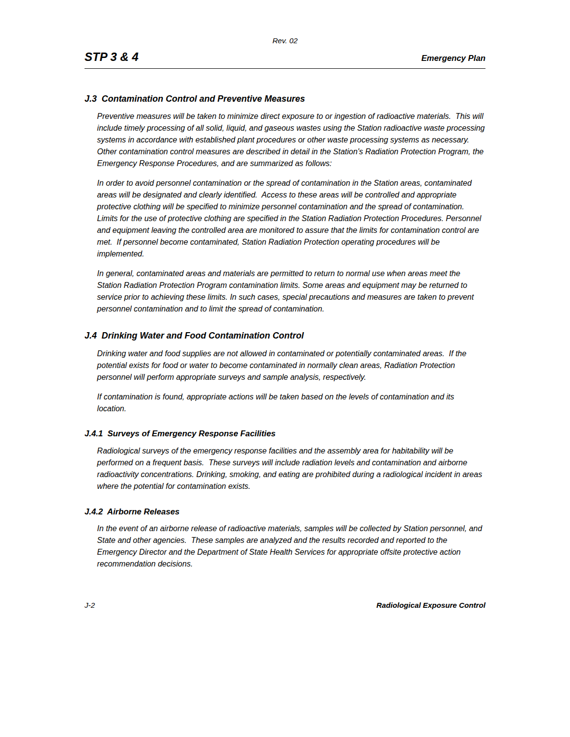Rev. 02
STP 3 & 4 Emergency Plan
J.3 Contamination Control and Preventive Measures
Preventive measures will be taken to minimize direct exposure to or ingestion of radioactive materials. This will include timely processing of all solid, liquid, and gaseous wastes using the Station radioactive waste processing systems in accordance with established plant procedures or other waste processing systems as necessary. Other contamination control measures are described in detail in the Station's Radiation Protection Program, the Emergency Response Procedures, and are summarized as follows:
In order to avoid personnel contamination or the spread of contamination in the Station areas, contaminated areas will be designated and clearly identified. Access to these areas will be controlled and appropriate protective clothing will be specified to minimize personnel contamination and the spread of contamination. Limits for the use of protective clothing are specified in the Station Radiation Protection Procedures. Personnel and equipment leaving the controlled area are monitored to assure that the limits for contamination control are met. If personnel become contaminated, Station Radiation Protection operating procedures will be implemented.
In general, contaminated areas and materials are permitted to return to normal use when areas meet the Station Radiation Protection Program contamination limits. Some areas and equipment may be returned to service prior to achieving these limits. In such cases, special precautions and measures are taken to prevent personnel contamination and to limit the spread of contamination.
J.4 Drinking Water and Food Contamination Control
Drinking water and food supplies are not allowed in contaminated or potentially contaminated areas. If the potential exists for food or water to become contaminated in normally clean areas, Radiation Protection personnel will perform appropriate surveys and sample analysis, respectively.
If contamination is found, appropriate actions will be taken based on the levels of contamination and its location.
J.4.1 Surveys of Emergency Response Facilities
Radiological surveys of the emergency response facilities and the assembly area for habitability will be performed on a frequent basis. These surveys will include radiation levels and contamination and airborne radioactivity concentrations. Drinking, smoking, and eating are prohibited during a radiological incident in areas where the potential for contamination exists.
J.4.2 Airborne Releases
In the event of an airborne release of radioactive materials, samples will be collected by Station personnel, and State and other agencies. These samples are analyzed and the results recorded and reported to the Emergency Director and the Department of State Health Services for appropriate offsite protective action recommendation decisions.
J-2 Radiological Exposure Control